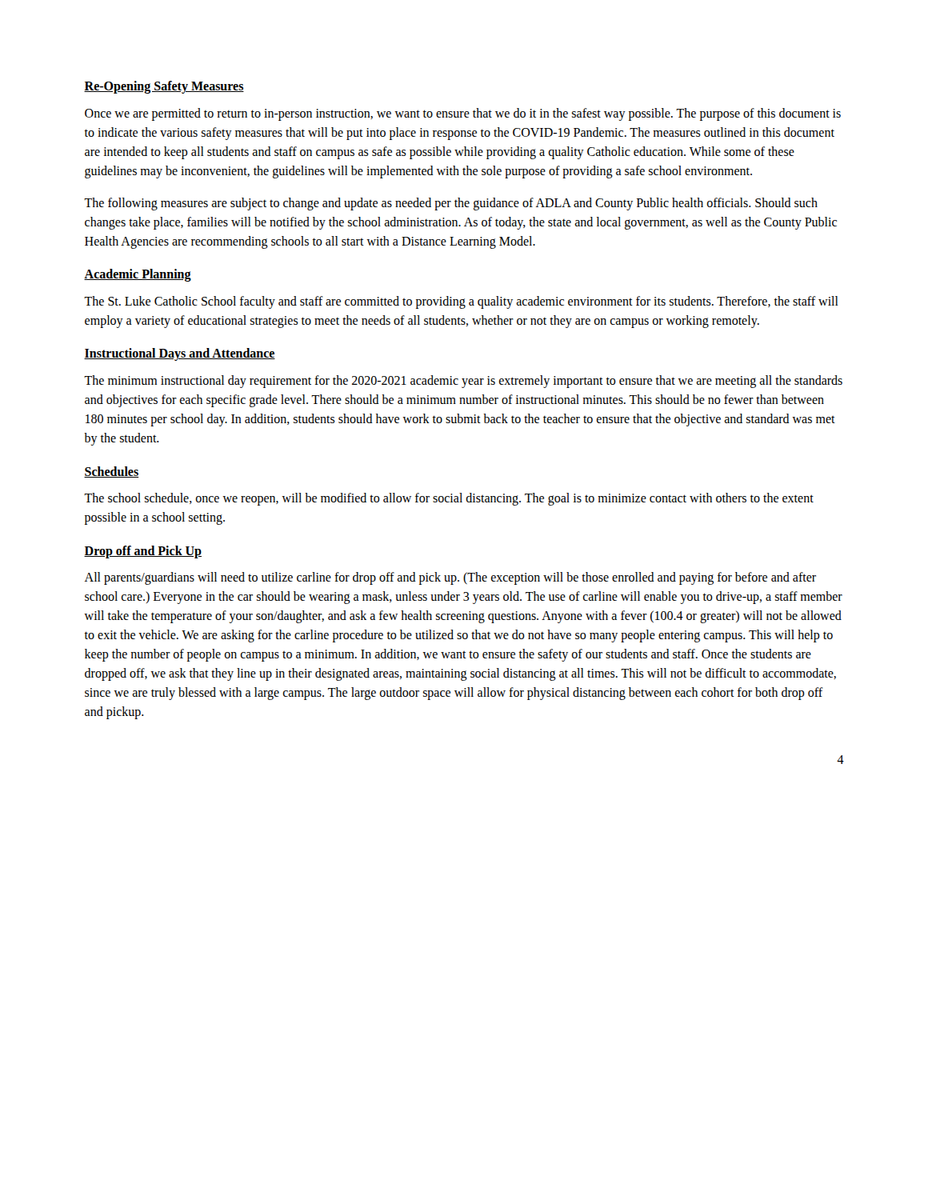Re-Opening Safety Measures
Once we are permitted to return to in-person instruction, we want to ensure that we do it in the safest way possible. The purpose of this document is to indicate the various safety measures that will be put into place in response to the COVID-19 Pandemic. The measures outlined in this document are intended to keep all students and staff on campus as safe as possible while providing a quality Catholic education. While some of these guidelines may be inconvenient, the guidelines will be implemented with the sole purpose of providing a safe school environment.
The following measures are subject to change and update as needed per the guidance of ADLA and County Public health officials. Should such changes take place, families will be notified by the school administration. As of today, the state and local government, as well as the County Public Health Agencies are recommending schools to all start with a Distance Learning Model.
Academic Planning
The St. Luke Catholic School faculty and staff are committed to providing a quality academic environment for its students. Therefore, the staff will employ a variety of educational strategies to meet the needs of all students, whether or not they are on campus or working remotely.
Instructional Days and Attendance
The minimum instructional day requirement for the 2020-2021 academic year is extremely important to ensure that we are meeting all the standards and objectives for each specific grade level. There should be a minimum number of instructional minutes. This should be no fewer than between 180 minutes per school day. In addition, students should have work to submit back to the teacher to ensure that the objective and standard was met by the student.
Schedules
The school schedule, once we reopen, will be modified to allow for social distancing. The goal is to minimize contact with others to the extent possible in a school setting.
Drop off and Pick Up
All parents/guardians will need to utilize carline for drop off and pick up. (The exception will be those enrolled and paying for before and after school care.) Everyone in the car should be wearing a mask, unless under 3 years old. The use of carline will enable you to drive-up, a staff member will take the temperature of your son/daughter, and ask a few health screening questions. Anyone with a fever (100.4 or greater) will not be allowed to exit the vehicle. We are asking for the carline procedure to be utilized so that we do not have so many people entering campus. This will help to keep the number of people on campus to a minimum. In addition, we want to ensure the safety of our students and staff. Once the students are dropped off, we ask that they line up in their designated areas, maintaining social distancing at all times. This will not be difficult to accommodate, since we are truly blessed with a large campus. The large outdoor space will allow for physical distancing between each cohort for both drop off and pickup.
4